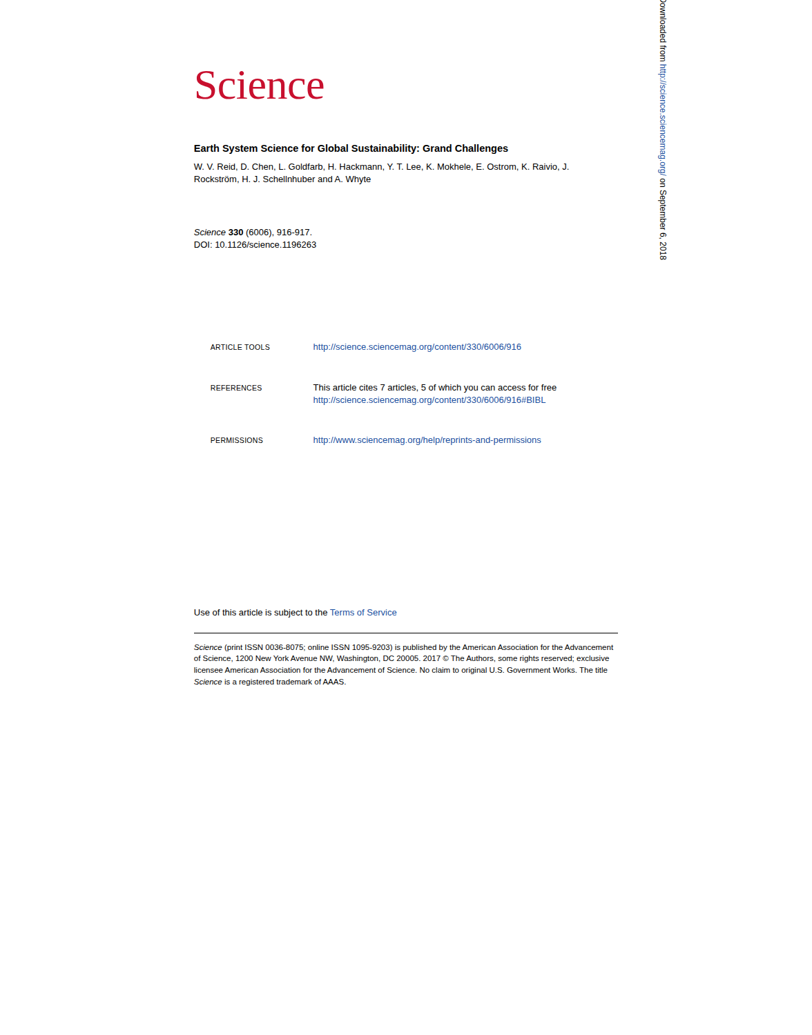Science
Earth System Science for Global Sustainability: Grand Challenges
W. V. Reid, D. Chen, L. Goldfarb, H. Hackmann, Y. T. Lee, K. Mokhele, E. Ostrom, K. Raivio, J. Rockström, H. J. Schellnhuber and A. Whyte
Science 330 (6006), 916-917.
DOI: 10.1126/science.1196263
| ARTICLE TOOLS | http://science.sciencemag.org/content/330/6006/916 |
| REFERENCES | This article cites 7 articles, 5 of which you can access for free http://science.sciencemag.org/content/330/6006/916#BIBL |
| PERMISSIONS | http://www.sciencemag.org/help/reprints-and-permissions |
Downloaded from http://science.sciencemag.org/ on September 6, 2018
Use of this article is subject to the Terms of Service
Science (print ISSN 0036-8075; online ISSN 1095-9203) is published by the American Association for the Advancement of Science, 1200 New York Avenue NW, Washington, DC 20005. 2017 © The Authors, some rights reserved; exclusive licensee American Association for the Advancement of Science. No claim to original U.S. Government Works. The title Science is a registered trademark of AAAS.